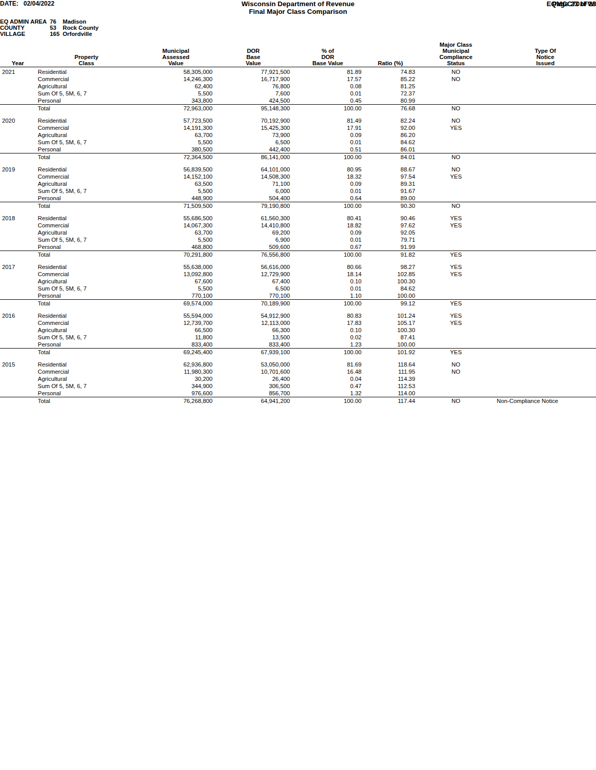Page 23 of 28
| DATE: 02/04/2022 | Wisconsin Department of Revenue | EQMCC701FWI |
| | Final Major Class Comparison | |
| EQ ADMIN AREA | 76 | Madison |
| COUNTY | 53 | Rock County |
| VILLAGE | 165 | Orfordville |
| Year | Property Class | Municipal Assessed Value | DOR Base Value | % of DOR Base Value | Ratio (%) | Major Class Municipal Compliance Status | Type Of Notice Issued |
| --- | --- | --- | --- | --- | --- | --- | --- |
| 2021 | Residential | 58,305,000 | 77,921,500 | 81.89 | 74.83 | NO | |
| | Commercial | 14,246,300 | 16,717,900 | 17.57 | 85.22 | NO | |
| | Agricultural | 62,400 | 76,800 | 0.08 | 81.25 | | |
| | Sum Of 5, 5M, 6, 7 | 5,500 | 7,600 | 0.01 | 72.37 | | |
| | Personal | 343,800 | 424,500 | 0.45 | 80.99 | | |
| | Total | 72,963,000 | 95,148,300 | 100.00 | 76.68 | NO | |
| 2020 | Residential | 57,723,500 | 70,192,900 | 81.49 | 82.24 | NO | |
| | Commercial | 14,191,300 | 15,425,300 | 17.91 | 92.00 | YES | |
| | Agricultural | 63,700 | 73,900 | 0.09 | 86.20 | | |
| | Sum Of 5, 5M, 6, 7 | 5,500 | 6,500 | 0.01 | 84.62 | | |
| | Personal | 380,500 | 442,400 | 0.51 | 86.01 | | |
| | Total | 72,364,500 | 86,141,000 | 100.00 | 84.01 | NO | |
| 2019 | Residential | 56,839,500 | 64,101,000 | 80.95 | 88.67 | NO | |
| | Commercial | 14,152,100 | 14,508,300 | 18.32 | 97.54 | YES | |
| | Agricultural | 63,500 | 71,100 | 0.09 | 89.31 | | |
| | Sum Of 5, 5M, 6, 7 | 5,500 | 6,000 | 0.01 | 91.67 | | |
| | Personal | 448,900 | 504,400 | 0.64 | 89.00 | | |
| | Total | 71,509,500 | 79,190,800 | 100.00 | 90.30 | NO | |
| 2018 | Residential | 55,686,500 | 61,560,300 | 80.41 | 90.46 | YES | |
| | Commercial | 14,067,300 | 14,410,800 | 18.82 | 97.62 | YES | |
| | Agricultural | 63,700 | 69,200 | 0.09 | 92.05 | | |
| | Sum Of 5, 5M, 6, 7 | 5,500 | 6,900 | 0.01 | 79.71 | | |
| | Personal | 468,800 | 509,600 | 0.67 | 91.99 | | |
| | Total | 70,291,800 | 76,556,800 | 100.00 | 91.82 | YES | |
| 2017 | Residential | 55,638,000 | 56,616,000 | 80.66 | 98.27 | YES | |
| | Commercial | 13,092,800 | 12,729,900 | 18.14 | 102.85 | YES | |
| | Agricultural | 67,600 | 67,400 | 0.10 | 100.30 | | |
| | Sum Of 5, 5M, 6, 7 | 5,500 | 6,500 | 0.01 | 84.62 | | |
| | Personal | 770,100 | 770,100 | 1.10 | 100.00 | | |
| | Total | 69,574,000 | 70,189,900 | 100.00 | 99.12 | YES | |
| 2016 | Residential | 55,594,000 | 54,912,900 | 80.83 | 101.24 | YES | |
| | Commercial | 12,739,700 | 12,113,000 | 17.83 | 105.17 | YES | |
| | Agricultural | 66,500 | 66,300 | 0.10 | 100.30 | | |
| | Sum Of 5, 5M, 6, 7 | 11,800 | 13,500 | 0.02 | 87.41 | | |
| | Personal | 833,400 | 833,400 | 1.23 | 100.00 | | |
| | Total | 69,245,400 | 67,939,100 | 100.00 | 101.92 | YES | |
| 2015 | Residential | 62,936,800 | 53,050,000 | 81.69 | 118.64 | NO | |
| | Commercial | 11,980,300 | 10,701,600 | 16.48 | 111.95 | NO | |
| | Agricultural | 30,200 | 26,400 | 0.04 | 114.39 | | |
| | Sum Of 5, 5M, 6, 7 | 344,900 | 306,500 | 0.47 | 112.53 | | |
| | Personal | 976,600 | 856,700 | 1.32 | 114.00 | | |
| | Total | 76,268,800 | 64,941,200 | 100.00 | 117.44 | NO | Non-Compliance Notice |